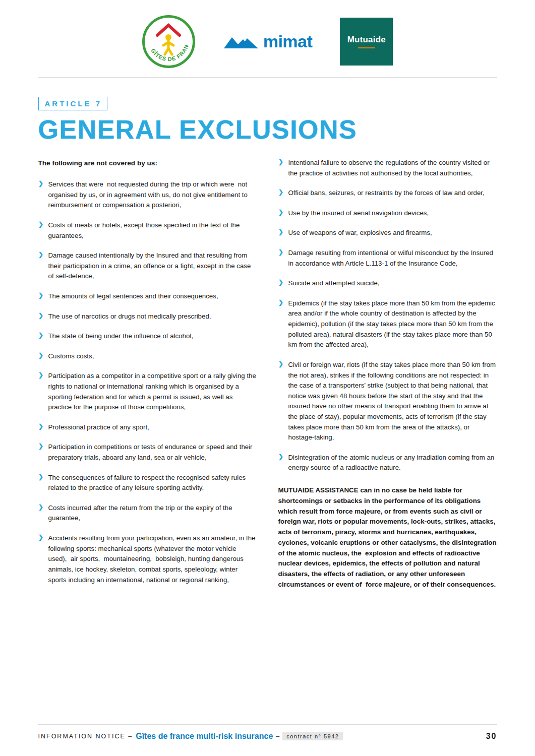GÎTES DE FRANCE
mimat
Mutuaide
ARTICLE 7
GENERAL EXCLUSIONS
The following are not covered by us:
Services that were not requested during the trip or which were not organised by us, or in agreement with us, do not give entitlement to reimbursement or compensation a posteriori,
Costs of meals or hotels, except those specified in the text of the guarantees,
Damage caused intentionally by the Insured and that resulting from their participation in a crime, an offence or a fight, except in the case of self-defence,
The amounts of legal sentences and their consequences,
The use of narcotics or drugs not medically prescribed,
The state of being under the influence of alcohol,
Customs costs,
Participation as a competitor in a competitive sport or a rally giving the rights to national or international ranking which is organised by a sporting federation and for which a permit is issued, as well as practice for the purpose of those competitions,
Professional practice of any sport,
Participation in competitions or tests of endurance or speed and their preparatory trials, aboard any land, sea or air vehicle,
The consequences of failure to respect the recognised safety rules related to the practice of any leisure sporting activity,
Costs incurred after the return from the trip or the expiry of the guarantee,
Accidents resulting from your participation, even as an amateur, in the following sports: mechanical sports (whatever the motor vehicle used), air sports, mountaineering, bobsleigh, hunting dangerous animals, ice hockey, skeleton, combat sports, speleology, winter sports including an international, national or regional ranking,
Intentional failure to observe the regulations of the country visited or the practice of activities not authorised by the local authorities,
Official bans, seizures, or restraints by the forces of law and order,
Use by the insured of aerial navigation devices,
Use of weapons of war, explosives and firearms,
Damage resulting from intentional or wilful misconduct by the Insured in accordance with Article L.113-1 of the Insurance Code,
Suicide and attempted suicide,
Epidemics (if the stay takes place more than 50 km from the epidemic area and/or if the whole country of destination is affected by the epidemic), pollution (if the stay takes place more than 50 km from the polluted area), natural disasters (if the stay takes place more than 50 km from the affected area),
Civil or foreign war, riots (if the stay takes place more than 50 km from the riot area), strikes if the following conditions are not respected: in the case of a transporters’ strike (subject to that being national, that notice was given 48 hours before the start of the stay and that the insured have no other means of transport enabling them to arrive at the place of stay), popular movements, acts of terrorism (if the stay takes place more than 50 km from the area of the attacks), or hostage-taking,
Disintegration of the atomic nucleus or any irradiation coming from an energy source of a radioactive nature.
MUTUAIDE ASSISTANCE can in no case be held liable for shortcomings or setbacks in the performance of its obligations which result from force majeure, or from events such as civil or foreign war, riots or popular movements, lock-outs, strikes, attacks, acts of terrorism, piracy, storms and hurricanes, earthquakes, cyclones, volcanic eruptions or other cataclysms, the disintegration of the atomic nucleus, the explosion and effects of radioactive nuclear devices, epidemics, the effects of pollution and natural disasters, the effects of radiation, or any other unforeseen circumstances or event of force majeure, or of their consequences.
INFORMATION NOTICE – Gîtes de france multi-risk insurance – contract n° 5942 30